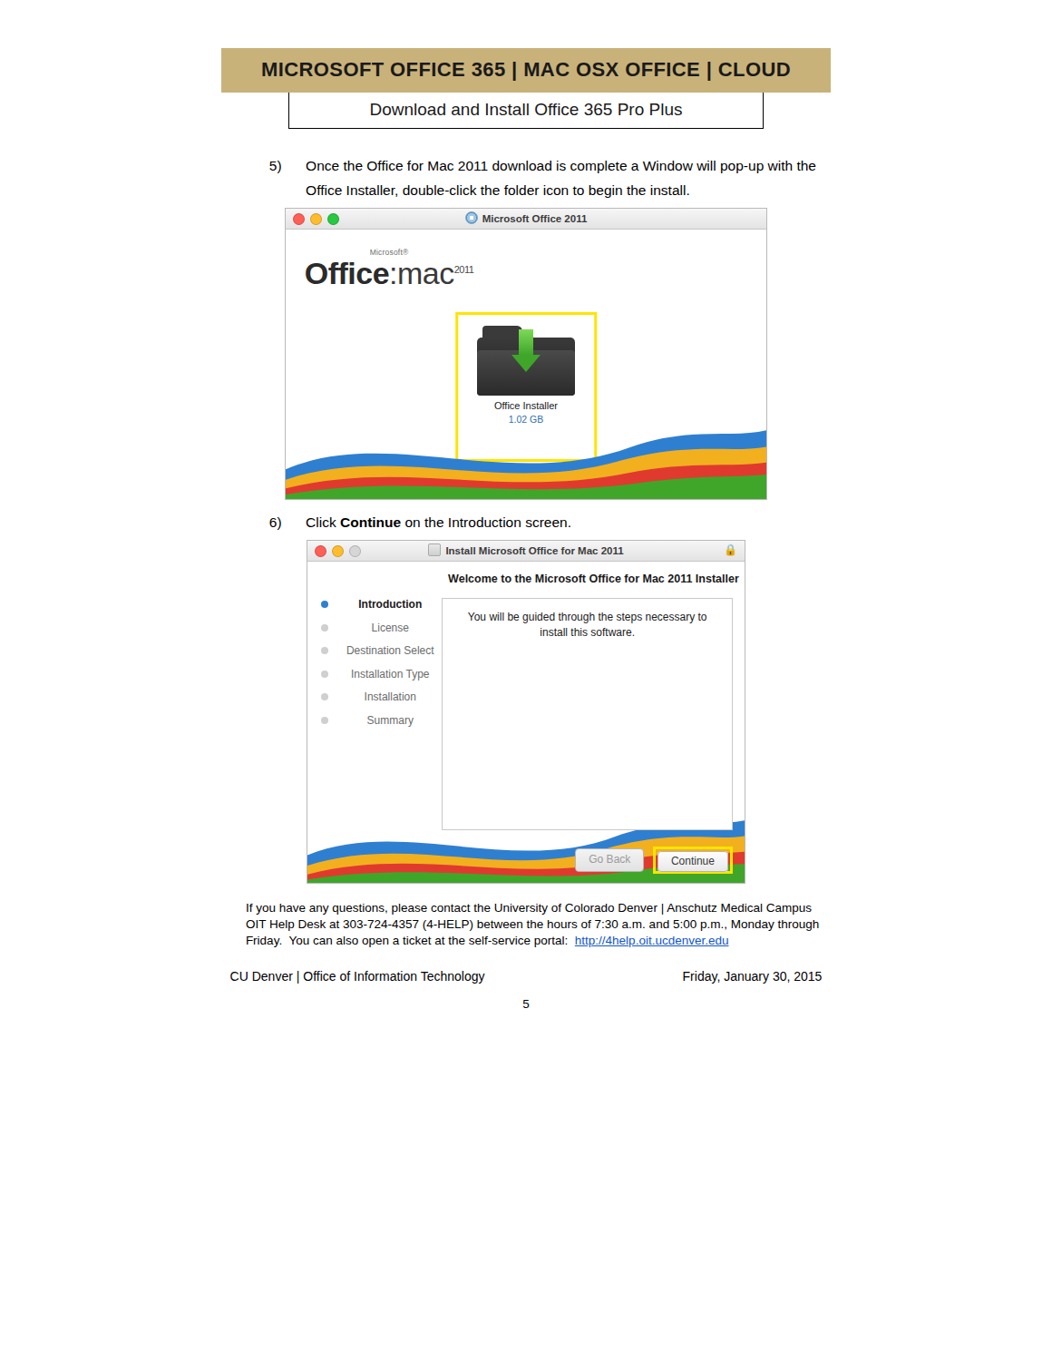MICROSOFT OFFICE 365 | MAC OSX OFFICE | CLOUD
Download and Install Office 365 Pro Plus
5) Once the Office for Mac 2011 download is complete a Window will pop-up with the Office Installer, double-click the folder icon to begin the install.
Microsoft Office 2011
Microsoft®
Office:mac 2011
Office Installer
1.02 GB
6) Click Continue on the Introduction screen.
Install Microsoft Office for Mac 2011
🔒
Welcome to the Microsoft Office for Mac 2011 Installer
Introduction
License
Destination Select
Installation Type
Installation
Summary
You will be guided through the steps necessary to install this software.
Go Back Continue
If you have any questions, please contact the University of Colorado Denver | Anschutz Medical Campus OIT Help Desk at 303-724-4357 (4-HELP) between the hours of 7:30 a.m. and 5:00 p.m., Monday through Friday. You can also open a ticket at the self-service portal: http://4help.oit.ucdenver.edu
CU Denver | Office of Information Technology Friday, January 30, 2015
5